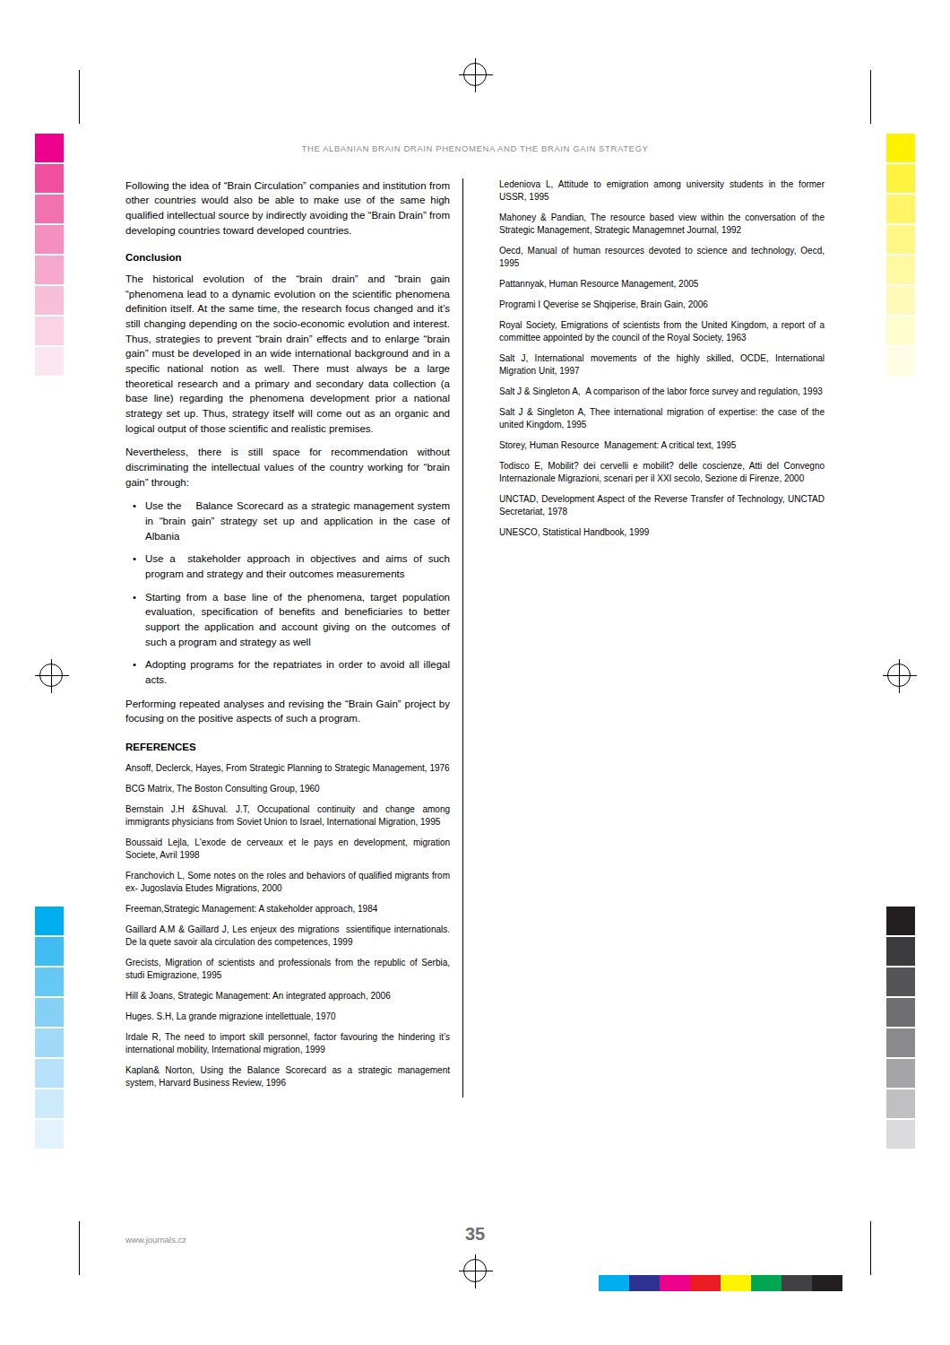The Albanian Brain Drain Phenomena and the Brain Gain Strategy
Following the idea of “Brain Circulation” companies and institution from other countries would also be able to make use of the same high qualified intellectual source by indirectly avoiding the “Brain Drain” from developing countries toward developed countries.
Conclusion
The historical evolution of the “brain drain” and “brain gain “phenomena lead to a dynamic evolution on the scientific phenomena definition itself. At the same time, the research focus changed and it’s still changing depending on the socio-economic evolution and interest. Thus, strategies to prevent “brain drain” effects and to enlarge “brain gain” must be developed in an wide international background and in a specific national notion as well. There must always be a large theoretical research and a primary and secondary data collection (a base line) regarding the phenomena development prior a national strategy set up. Thus, strategy itself will come out as an organic and logical output of those scientific and realistic premises.
Nevertheless, there is still space for recommendation without discriminating the intellectual values of the country working for “brain gain” through:
Use the Balance Scorecard as a strategic management system in “brain gain” strategy set up and application in the case of Albania
Use a stakeholder approach in objectives and aims of such program and strategy and their outcomes measurements
Starting from a base line of the phenomena, target population evaluation, specification of benefits and beneficiaries to better support the application and account giving on the outcomes of such a program and strategy as well
Adopting programs for the repatriates in order to avoid all illegal acts.
Performing repeated analyses and revising the “Brain Gain” project by focusing on the positive aspects of such a program.
REFERENCES
Ansoff, Declerck, Hayes, From Strategic Planning to Strategic Management, 1976
BCG Matrix, The Boston Consulting Group, 1960
Bernstain J.H &Shuval. J.T, Occupational continuity and change among immigrants physicians from Soviet Union to Israel, International Migration, 1995
Boussaid Lejla, L'exode de cerveaux et le pays en development, migration Societe, Avril 1998
Franchovich L, Some notes on the roles and behaviors of qualified migrants from ex- Jugoslavia Etudes Migrations, 2000
Freeman,Strategic Management: A stakeholder approach, 1984
Gaillard A.M & Gaillard J, Les enjeux des migrations ssientifique internationals. De la quete savoir ala circulation des competences, 1999
Grecists, Migration of scientists and professionals from the republic of Serbia, studi Emigrazione, 1995
Hill & Joans, Strategic Management: An integrated approach, 2006
Huges. S.H, La grande migrazione intellettuale, 1970
Irdale R, The need to import skill personnel, factor favouring the hindering it’s international mobility, International migration, 1999
Kaplan& Norton, Using the Balance Scorecard as a strategic management system, Harvard Business Review, 1996
Ledeniova L, Attitude to emigration among university students in the former USSR, 1995
Mahoney & Pandian, The resource based view within the conversation of the Strategic Management, Strategic Managemnet Journal, 1992
Oecd, Manual of human resources devoted to science and technology, Oecd, 1995
Pattannyak, Human Resource Management, 2005
Programi I Qeverise se Shqiperise, Brain Gain, 2006
Royal Society, Emigrations of scientists from the United Kingdom, a report of a committee appointed by the council of the Royal Society, 1963
Salt J, International movements of the highly skilled, OCDE, International Migration Unit, 1997
Salt J & Singleton A, A comparison of the labor force survey and regulation, 1993
Salt J & Singleton A, Thee international migration of expertise: the case of the united Kingdom, 1995
Storey, Human Resource Management: A critical text, 1995
Todisco E, Mobilit? dei cervelli e mobilit? delle coscienze, Atti del Convegno Internazionale Migrazioni, scenari per il XXI secolo, Sezione di Firenze, 2000
UNCTAD, Development Aspect of the Reverse Transfer of Technology, UNCTAD Secretariat, 1978
UNESCO, Statistical Handbook, 1999
www.journals.cz
35